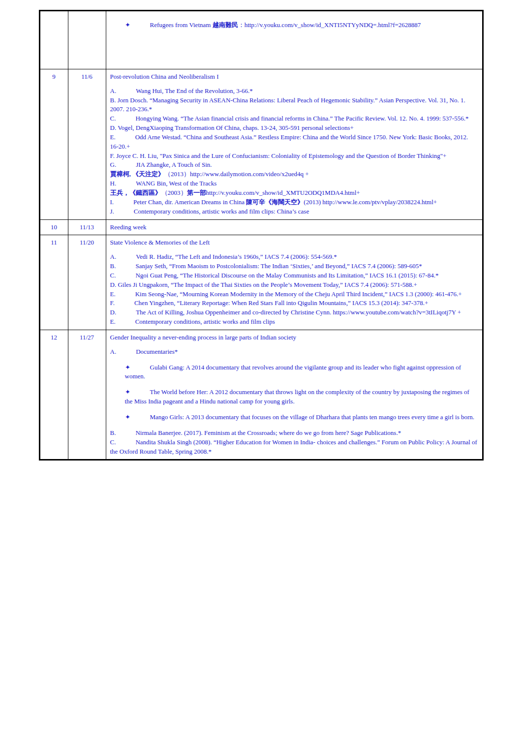| | | ✦ Refugees from Vietnam 越南難民 ：http://v.youku.com/v_show/id_XNTI5NTYyNDQ=.html?f=2628887 |
| 9 | 11/6 | Post-revolution China and Neoliberalism I A. Wang Hui, The End of the Revolution, 3-66.* B. Jorn Dosch. “Managing Security in ASEAN-China Relations: Liberal Peach of Hegemonic Stability.” Asian Perspective. Vol. 31, No. 1. 2007. 210-236.* C. Hongying Wang. “The Asian financial crisis and financial reforms in China.” The Pacific Review. Vol. 12. No. 4. 1999: 537-556.* D. Vogel, DengXiaoping Transformation Of China, chaps. 13-24, 305-591 personal selections+ E. Odd Arne Westad. “China and Southeast Asia.” Restless Empire: China and the World Since 1750. New York: Basic Books, 2012. 16-20.+ F. Joyce C. H. Liu, "Pax Sinica and the Lure of Confucianism: Coloniality of Epistemology and the Question of Border Thinking"+ G. JIA Zhangke, A Touch of Sin. 賈樟柯, 《天注定》 （2013）http://www.dailymotion.com/video/x2ued4q + H. WANG Bin, West of the Tracks 王兵，《鐵西區》 （2003） 第一部 http://v.youku.com/v_show/id_XMTU2ODQ1MDA4.html+ I. Peter Chan, dir. American Dreams in China 陳可辛《海闊天空》 (2013) http://www.le.com/ptv/vplay/2038224.html+ J. Contemporary conditions, artistic works and film clips: China’s case |
| 10 | 11/13 | Reeding week |
| 11 | 11/20 | State Violence & Memories of the Left A. Vedi R. Hadiz, “The Left and Indonesia’s 1960s,” IACS 7.4 (2006): 554-569.* B. Sanjay Seth, “From Maoism to Postcolonialism: The Indian ‘Sixties,’ and Beyond,” IACS 7.4 (2006): 589-605* C. Ngoi Guat Peng, “The Historical Discourse on the Malay Communists and Its Limitation,” IACS 16.1 (2015): 67-84.* D. Giles Ji Ungpakorn, “The Impact of the Thai Sixties on the People’s Movement Today,” IACS 7.4 (2006): 571-588.+ E. Kim Seong-Nae, “Mourning Korean Modernity in the Memory of the Cheju April Third Incident,” IACS 1.3 (2000): 461-476.+ F. Chen Yingzhen, “Literary Reportage: When Red Stars Fall into Qigulin Mountains,” IACS 15.3 (2014): 347-378.+ D. The Act of Killing, Joshua Oppenheimer and co-directed by Christine Cynn. https://www.youtube.com/watch?v=3tILiqotj7Y + E. Contemporary conditions, artistic works and film clips |
| 12 | 11/27 | Gender Inequality a never-ending process in large parts of Indian society A. Documentaries* ✦ Gulabi Gang: A 2014 documentary that revolves around the vigilante group and its leader who fight against oppression of women. ✦ The World before Her: A 2012 documentary that throws light on the complexity of the country by juxtaposing the regimes of the Miss India pageant and a Hindu national camp for young girls. ✦ Mango Girls: A 2013 documentary that focuses on the village of Dharhara that plants ten mango trees every time a girl is born. B. Nirmala Banerjee. (2017). Feminism at the Crossroads; where do we go from here? Sage Publications.* C. Nandita Shukla Singh (2008). “Higher Education for Women in India- choices and challenges.” Forum on Public Policy: A Journal of the Oxford Round Table, Spring 2008.* |